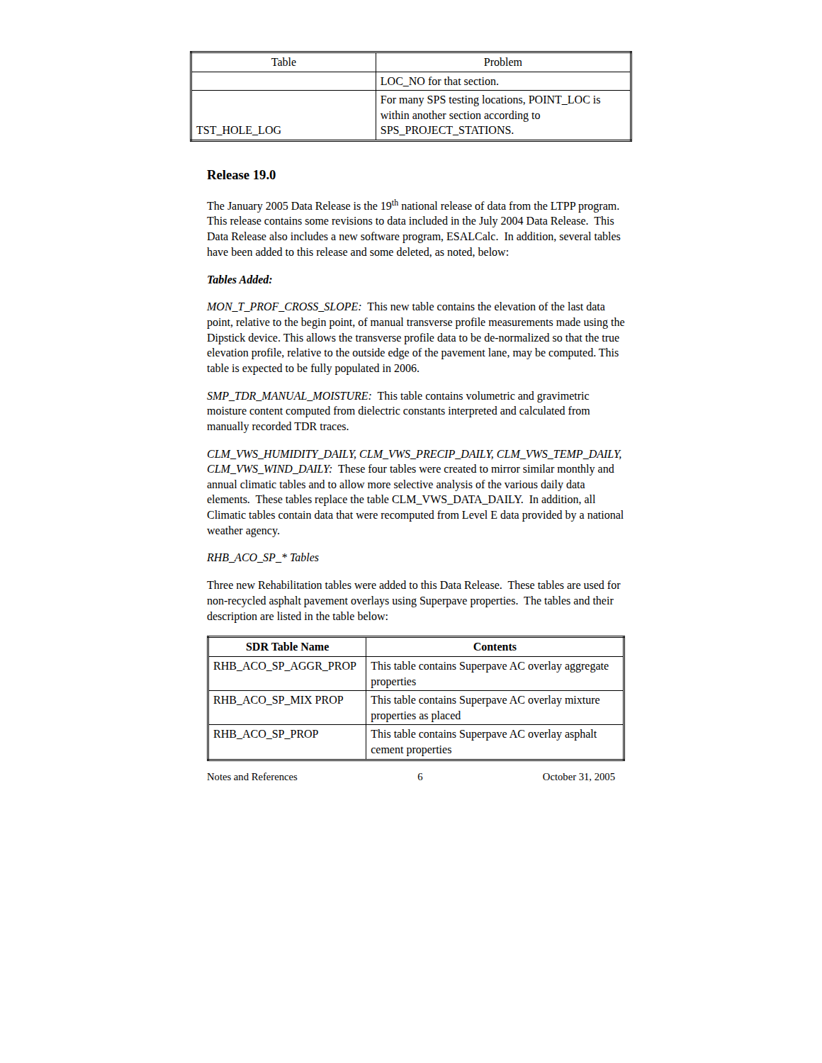| Table | Problem |
| --- | --- |
| | LOC_NO for that section. |
| TST_HOLE_LOG | For many SPS testing locations, POINT_LOC is within another section according to SPS_PROJECT_STATIONS. |
Release 19.0
The January 2005 Data Release is the 19th national release of data from the LTPP program. This release contains some revisions to data included in the July 2004 Data Release. This Data Release also includes a new software program, ESALCalc. In addition, several tables have been added to this release and some deleted, as noted, below:
Tables Added:
MON_T_PROF_CROSS_SLOPE: This new table contains the elevation of the last data point, relative to the begin point, of manual transverse profile measurements made using the Dipstick device. This allows the transverse profile data to be de-normalized so that the true elevation profile, relative to the outside edge of the pavement lane, may be computed. This table is expected to be fully populated in 2006.
SMP_TDR_MANUAL_MOISTURE: This table contains volumetric and gravimetric moisture content computed from dielectric constants interpreted and calculated from manually recorded TDR traces.
CLM_VWS_HUMIDITY_DAILY, CLM_VWS_PRECIP_DAILY, CLM_VWS_TEMP_DAILY, CLM_VWS_WIND_DAILY: These four tables were created to mirror similar monthly and annual climatic tables and to allow more selective analysis of the various daily data elements. These tables replace the table CLM_VWS_DATA_DAILY. In addition, all Climatic tables contain data that were recomputed from Level E data provided by a national weather agency.
RHB_ACO_SP_* Tables
Three new Rehabilitation tables were added to this Data Release. These tables are used for non-recycled asphalt pavement overlays using Superpave properties. The tables and their description are listed in the table below:
| SDR Table Name | Contents |
| --- | --- |
| RHB_ACO_SP_AGGR_PROP | This table contains Superpave AC overlay aggregate properties |
| RHB_ACO_SP_MIX PROP | This table contains Superpave AC overlay mixture properties as placed |
| RHB_ACO_SP_PROP | This table contains Superpave AC overlay asphalt cement properties |
Notes and References
6
October 31, 2005